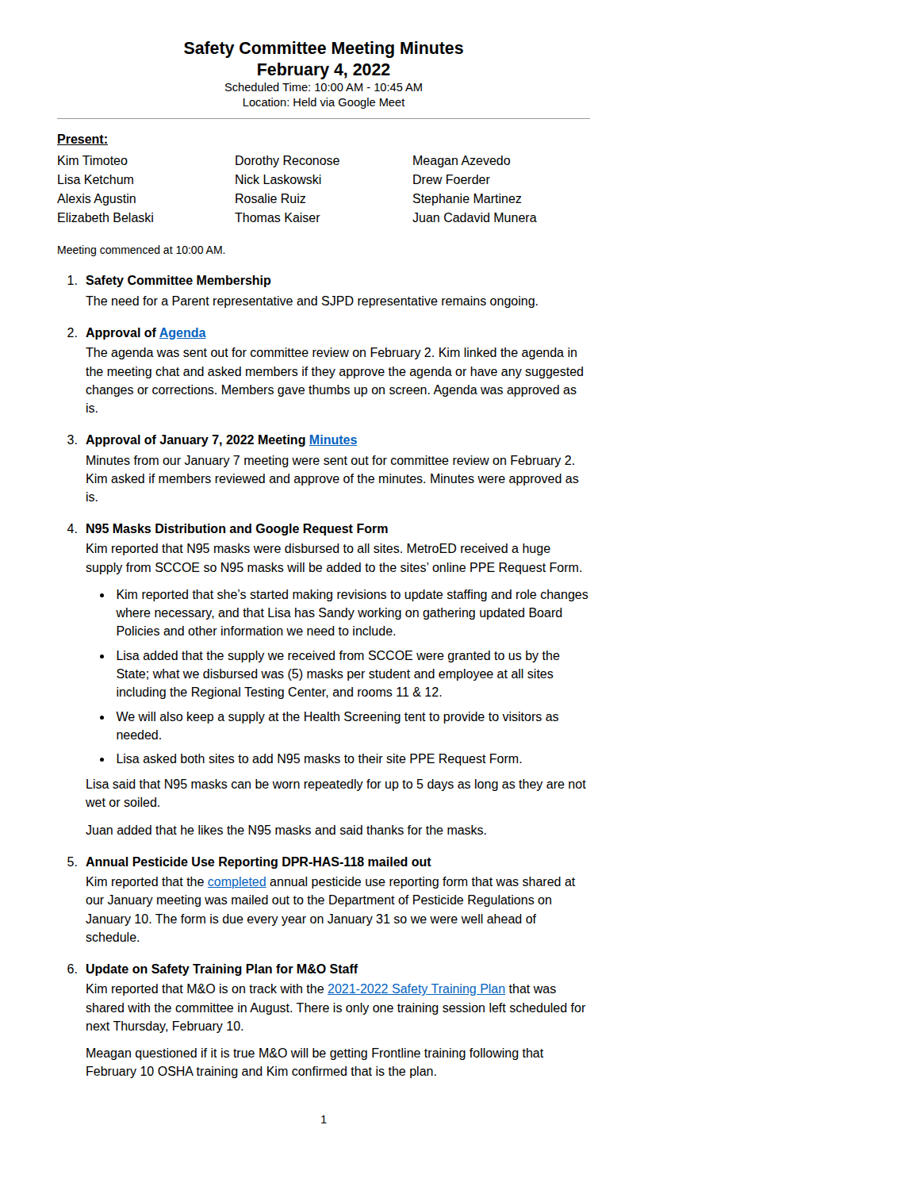Safety Committee Meeting Minutes
February 4, 2022
Scheduled Time: 10:00 AM - 10:45 AM
Location: Held via Google Meet
Present:
| Kim Timoteo | Dorothy Reconose | Meagan Azevedo |
| Lisa Ketchum | Nick Laskowski | Drew Foerder |
| Alexis Agustin | Rosalie Ruiz | Stephanie Martinez |
| Elizabeth Belaski | Thomas Kaiser | Juan Cadavid Munera |
Meeting commenced at 10:00 AM.
Safety Committee Membership
The need for a Parent representative and SJPD representative remains ongoing.
Approval of Agenda
The agenda was sent out for committee review on February 2. Kim linked the agenda in the meeting chat and asked members if they approve the agenda or have any suggested changes or corrections. Members gave thumbs up on screen. Agenda was approved as is.
Approval of January 7, 2022 Meeting Minutes
Minutes from our January 7 meeting were sent out for committee review on February 2. Kim asked if members reviewed and approve of the minutes. Minutes were approved as is.
N95 Masks Distribution and Google Request Form
Kim reported that N95 masks were disbursed to all sites. MetroED received a huge supply from SCCOE so N95 masks will be added to the sites’ online PPE Request Form.
Kim reported that she’s started making revisions to update staffing and role changes where necessary, and that Lisa has Sandy working on gathering updated Board Policies and other information we need to include.
Lisa added that the supply we received from SCCOE were granted to us by the State; what we disbursed was (5) masks per student and employee at all sites including the Regional Testing Center, and rooms 11 & 12.
We will also keep a supply at the Health Screening tent to provide to visitors as needed.
Lisa asked both sites to add N95 masks to their site PPE Request Form.
Lisa said that N95 masks can be worn repeatedly for up to 5 days as long as they are not wet or soiled.
Juan added that he likes the N95 masks and said thanks for the masks.
Annual Pesticide Use Reporting DPR-HAS-118 mailed out
Kim reported that the completed annual pesticide use reporting form that was shared at our January meeting was mailed out to the Department of Pesticide Regulations on January 10. The form is due every year on January 31 so we were well ahead of schedule.
Update on Safety Training Plan for M&O Staff
Kim reported that M&O is on track with the 2021-2022 Safety Training Plan that was shared with the committee in August. There is only one training session left scheduled for next Thursday, February 10.
Meagan questioned if it is true M&O will be getting Frontline training following that February 10 OSHA training and Kim confirmed that is the plan.
1